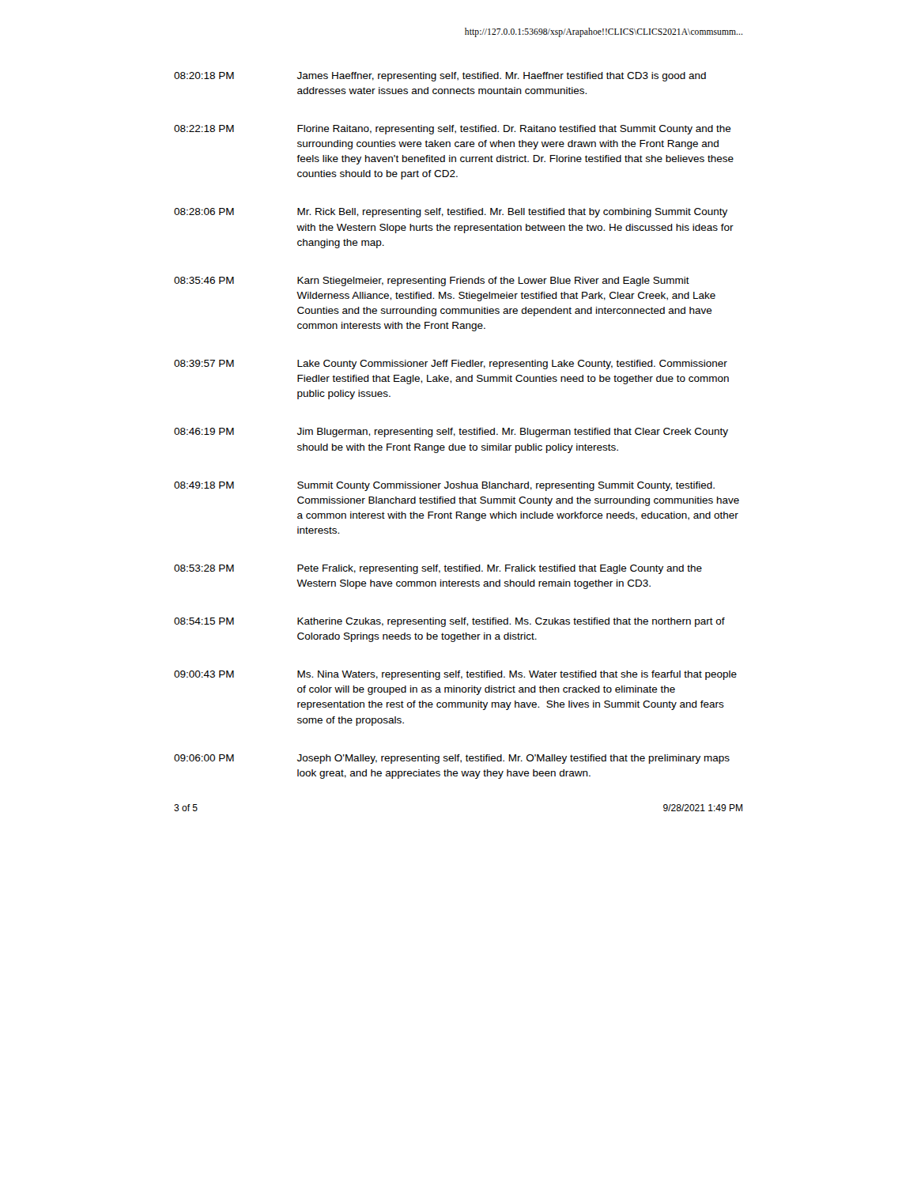http://127.0.0.1:53698/xsp/Arapahoe!!CLICS\CLICS2021A\commsumm...
| 08:20:18 PM | James Haeffner, representing self, testified. Mr. Haeffner testified that CD3 is good and addresses water issues and connects mountain communities. |
| 08:22:18 PM | Florine Raitano, representing self, testified. Dr. Raitano testified that Summit County and the surrounding counties were taken care of when they were drawn with the Front Range and feels like they haven't benefited in current district. Dr. Florine testified that she believes these counties should to be part of CD2. |
| 08:28:06 PM | Mr. Rick Bell, representing self, testified. Mr. Bell testified that by combining Summit County with the Western Slope hurts the representation between the two. He discussed his ideas for changing the map. |
| 08:35:46 PM | Karn Stiegelmeier, representing Friends of the Lower Blue River and Eagle Summit Wilderness Alliance, testified. Ms. Stiegelmeier testified that Park, Clear Creek, and Lake Counties and the surrounding communities are dependent and interconnected and have common interests with the Front Range. |
| 08:39:57 PM | Lake County Commissioner Jeff Fiedler, representing Lake County, testified. Commissioner Fiedler testified that Eagle, Lake, and Summit Counties need to be together due to common public policy issues. |
| 08:46:19 PM | Jim Blugerman, representing self, testified. Mr. Blugerman testified that Clear Creek County should be with the Front Range due to similar public policy interests. |
| 08:49:18 PM | Summit County Commissioner Joshua Blanchard, representing Summit County, testified. Commissioner Blanchard testified that Summit County and the surrounding communities have a common interest with the Front Range which include workforce needs, education, and other interests. |
| 08:53:28 PM | Pete Fralick, representing self, testified. Mr. Fralick testified that Eagle County and the Western Slope have common interests and should remain together in CD3. |
| 08:54:15 PM | Katherine Czukas, representing self, testified. Ms. Czukas testified that the northern part of Colorado Springs needs to be together in a district. |
| 09:00:43 PM | Ms. Nina Waters, representing self, testified. Ms. Water testified that she is fearful that people of color will be grouped in as a minority district and then cracked to eliminate the representation the rest of the community may have. She lives in Summit County and fears some of the proposals. |
| 09:06:00 PM | Joseph O'Malley, representing self, testified. Mr. O'Malley testified that the preliminary maps look great, and he appreciates the way they have been drawn. |
3 of 5 9/28/2021 1:49 PM